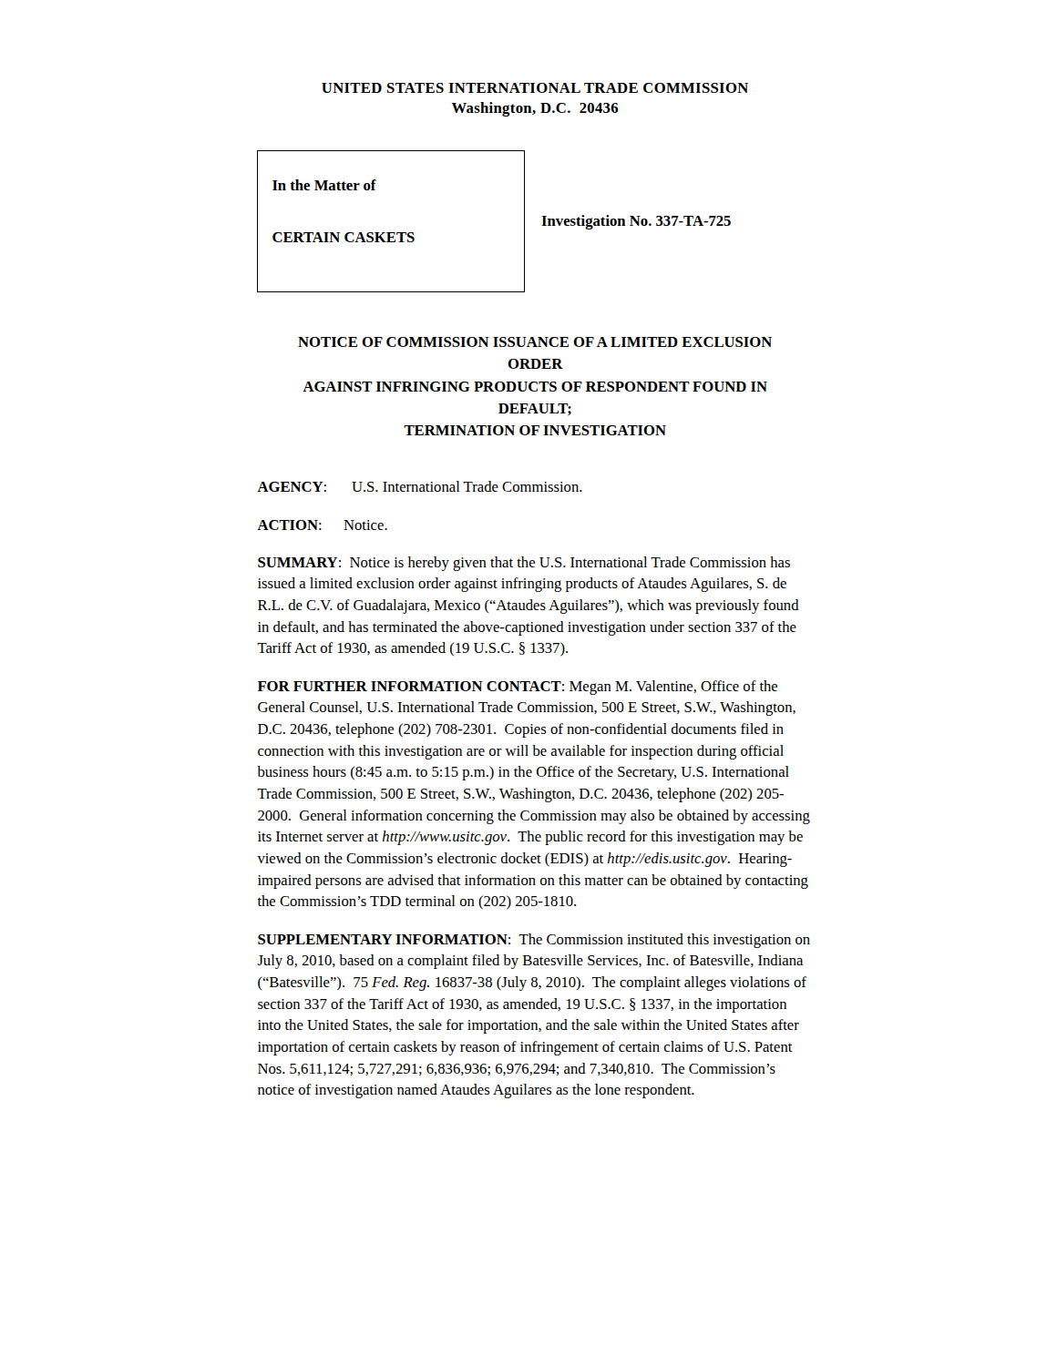UNITED STATES INTERNATIONAL TRADE COMMISSION Washington, D.C. 20436
| In the Matter of CERTAIN CASKETS | Investigation No. 337-TA-725 |
NOTICE OF COMMISSION ISSUANCE OF A LIMITED EXCLUSION ORDER
AGAINST INFRINGING PRODUCTS OF RESPONDENT FOUND IN DEFAULT;
TERMINATION OF INVESTIGATION
AGENCY: U.S. International Trade Commission.
ACTION: Notice.
SUMMARY: Notice is hereby given that the U.S. International Trade Commission has issued a limited exclusion order against infringing products of Ataudes Aguilares, S. de R.L. de C.V. of Guadalajara, Mexico (“Ataudes Aguilares”), which was previously found in default, and has terminated the above-captioned investigation under section 337 of the Tariff Act of 1930, as amended (19 U.S.C. § 1337).
FOR FURTHER INFORMATION CONTACT: Megan M. Valentine, Office of the General Counsel, U.S. International Trade Commission, 500 E Street, S.W., Washington, D.C. 20436, telephone (202) 708-2301. Copies of non-confidential documents filed in connection with this investigation are or will be available for inspection during official business hours (8:45 a.m. to 5:15 p.m.) in the Office of the Secretary, U.S. International Trade Commission, 500 E Street, S.W., Washington, D.C. 20436, telephone (202) 205-2000. General information concerning the Commission may also be obtained by accessing its Internet server at http://www.usitc.gov. The public record for this investigation may be viewed on the Commission’s electronic docket (EDIS) at http://edis.usitc.gov. Hearing-impaired persons are advised that information on this matter can be obtained by contacting the Commission’s TDD terminal on (202) 205-1810.
SUPPLEMENTARY INFORMATION: The Commission instituted this investigation on July 8, 2010, based on a complaint filed by Batesville Services, Inc. of Batesville, Indiana (“Batesville”). 75 Fed. Reg. 16837-38 (July 8, 2010). The complaint alleges violations of section 337 of the Tariff Act of 1930, as amended, 19 U.S.C. § 1337, in the importation into the United States, the sale for importation, and the sale within the United States after importation of certain caskets by reason of infringement of certain claims of U.S. Patent Nos. 5,611,124; 5,727,291; 6,836,936; 6,976,294; and 7,340,810. The Commission’s notice of investigation named Ataudes Aguilares as the lone respondent.